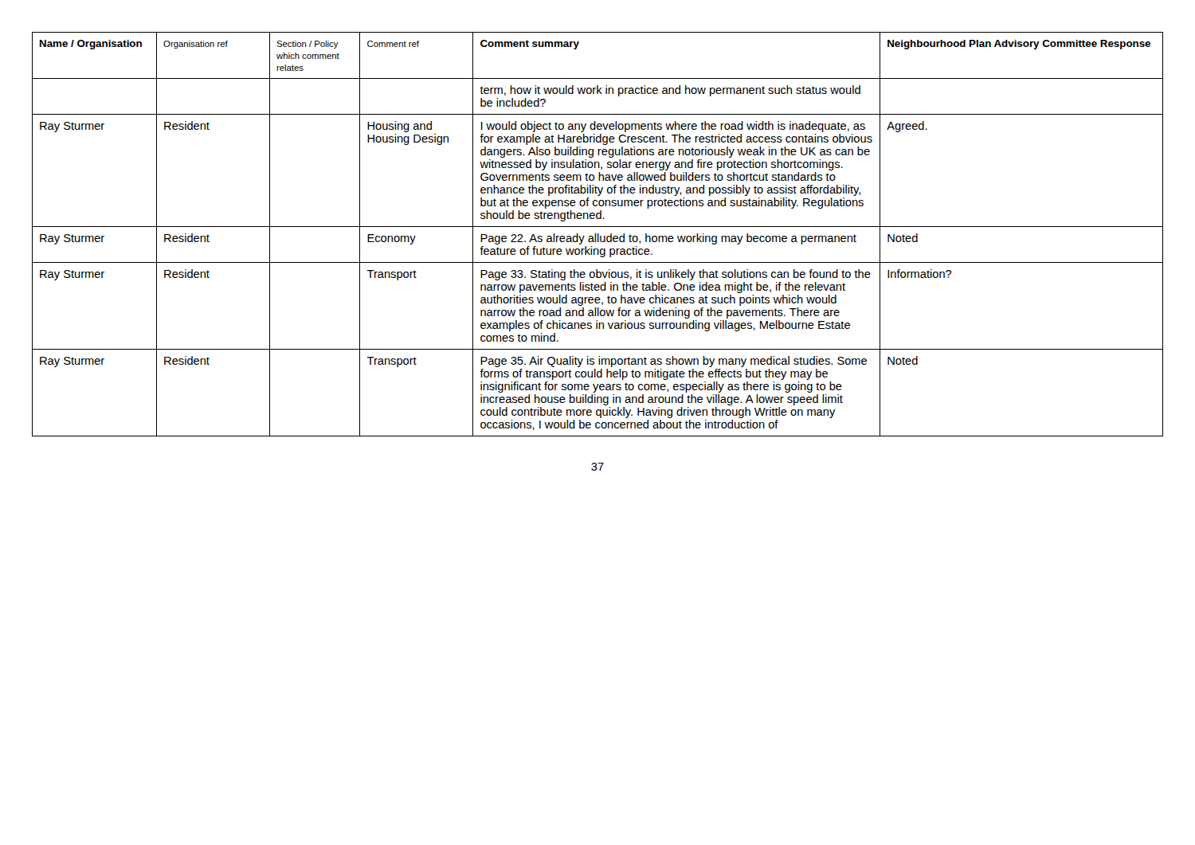| Name / Organisation | Organisation ref | Section / Policy which comment relates | Comment ref | Comment summary | Neighbourhood Plan Advisory Committee Response |
| --- | --- | --- | --- | --- | --- |
| | | | | term, how it would work in practice and how permanent such status would be included? | |
| Ray Sturmer | Resident | | Housing and Housing Design | I would object to any developments where the road width is inadequate, as for example at Harebridge Crescent. The restricted access contains obvious dangers. Also building regulations are notoriously weak in the UK as can be witnessed by insulation, solar energy and fire protection shortcomings. Governments seem to have allowed builders to shortcut standards to enhance the profitability of the industry, and possibly to assist affordability, but at the expense of consumer protections and sustainability. Regulations should be strengthened. | Agreed. |
| Ray Sturmer | Resident | | Economy | Page 22. As already alluded to, home working may become a permanent feature of future working practice. | Noted |
| Ray Sturmer | Resident | | Transport | Page 33. Stating the obvious, it is unlikely that solutions can be found to the narrow pavements listed in the table. One idea might be, if the relevant authorities would agree, to have chicanes at such points which would narrow the road and allow for a widening of the pavements. There are examples of chicanes in various surrounding villages, Melbourne Estate comes to mind. | Information? |
| Ray Sturmer | Resident | | Transport | Page 35. Air Quality is important as shown by many medical studies. Some forms of transport could help to mitigate the effects but they may be insignificant for some years to come, especially as there is going to be increased house building in and around the village. A lower speed limit could contribute more quickly. Having driven through Writtle on many occasions, I would be concerned about the introduction of | Noted |
37